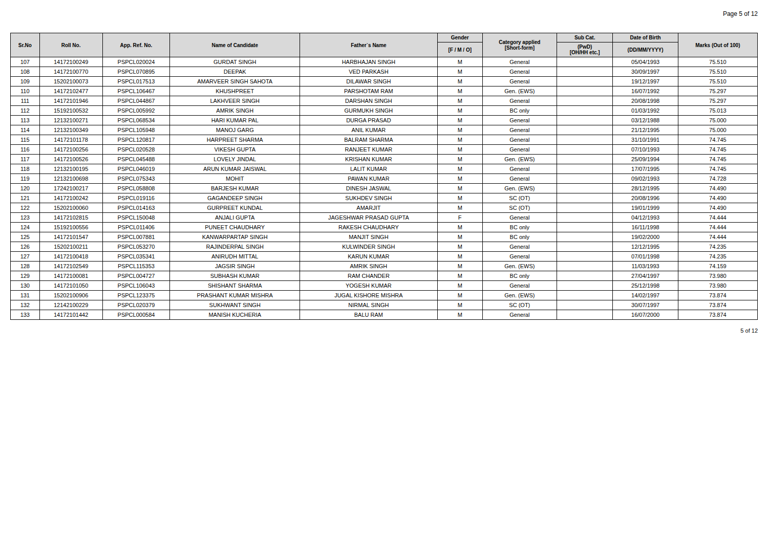Page 5 of 12
| Sr.No | Roll No. | App. Ref. No. | Name of Candidate | Father`s Name | Gender | Category applied [Short-form] | Sub Cat. | Date of Birth | Marks (Out of 100) |
| --- | --- | --- | --- | --- | --- | --- | --- | --- | --- |
| [F / M / O] | (PwD) [OH/HH etc.] | (DD/MM/YYYY) |
| 107 | 14172100249 | PSPCL020024 | GURDAT SINGH | HARBHAJAN SINGH | M | General | | 05/04/1993 | 75.510 |
| 108 | 14172100770 | PSPCL070895 | DEEPAK | VED PARKASH | M | General | | 30/09/1997 | 75.510 |
| 109 | 15202100073 | PSPCL017513 | AMARVEER SINGH SAHOTA | DILAWAR SINGH | M | General | | 19/12/1997 | 75.510 |
| 110 | 14172102477 | PSPCL106467 | KHUSHPREET | PARSHOTAM RAM | M | Gen. (EWS) | | 16/07/1992 | 75.297 |
| 111 | 14172101946 | PSPCL044867 | LAKHVEER SINGH | DARSHAN SINGH | M | General | | 20/08/1998 | 75.297 |
| 112 | 15192100532 | PSPCL005992 | AMRIK SINGH | GURMUKH SINGH | M | BC only | | 01/03/1992 | 75.013 |
| 113 | 12132100271 | PSPCL068534 | HARI KUMAR PAL | DURGA PRASAD | M | General | | 03/12/1988 | 75.000 |
| 114 | 12132100349 | PSPCL105948 | MANOJ GARG | ANIL KUMAR | M | General | | 21/12/1995 | 75.000 |
| 115 | 14172101178 | PSPCL120817 | HARPREET SHARMA | BALRAM SHARMA | M | General | | 31/10/1991 | 74.745 |
| 116 | 14172100256 | PSPCL020528 | VIKESH GUPTA | RANJEET KUMAR | M | General | | 07/10/1993 | 74.745 |
| 117 | 14172100526 | PSPCL045488 | LOVELY JINDAL | KRISHAN KUMAR | M | Gen. (EWS) | | 25/09/1994 | 74.745 |
| 118 | 12132100195 | PSPCL046019 | ARUN KUMAR JAISWAL | LALIT KUMAR | M | General | | 17/07/1995 | 74.745 |
| 119 | 12132100698 | PSPCL075343 | MOHIT | PAWAN KUMAR | M | General | | 09/02/1993 | 74.728 |
| 120 | 17242100217 | PSPCL058808 | BARJESH KUMAR | DINESH JASWAL | M | Gen. (EWS) | | 28/12/1995 | 74.490 |
| 121 | 14172100242 | PSPCL019116 | GAGANDEEP SINGH | SUKHDEV SINGH | M | SC (OT) | | 20/08/1996 | 74.490 |
| 122 | 15202100060 | PSPCL014163 | GURPREET KUNDAL | AMARJIT | M | SC (OT) | | 19/01/1999 | 74.490 |
| 123 | 14172102815 | PSPCL150048 | ANJALI GUPTA | JAGESHWAR PRASAD GUPTA | F | General | | 04/12/1993 | 74.444 |
| 124 | 15192100556 | PSPCL011406 | PUNEET CHAUDHARY | RAKESH CHAUDHARY | M | BC only | | 16/11/1998 | 74.444 |
| 125 | 14172101547 | PSPCL007881 | KANWARPARTAP SINGH | MANJIT SINGH | M | BC only | | 19/02/2000 | 74.444 |
| 126 | 15202100211 | PSPCL053270 | RAJINDERPAL SINGH | KULWINDER SINGH | M | General | | 12/12/1995 | 74.235 |
| 127 | 14172100418 | PSPCL035341 | ANIRUDH MITTAL | KARUN KUMAR | M | General | | 07/01/1998 | 74.235 |
| 128 | 14172102549 | PSPCL115353 | JAGSIR SINGH | AMRIK SINGH | M | Gen. (EWS) | | 11/03/1993 | 74.159 |
| 129 | 14172100081 | PSPCL004727 | SUBHASH KUMAR | RAM CHANDER | M | BC only | | 27/04/1997 | 73.980 |
| 130 | 14172101050 | PSPCL106043 | SHISHANT SHARMA | YOGESH KUMAR | M | General | | 25/12/1998 | 73.980 |
| 131 | 15202100906 | PSPCL123375 | PRASHANT KUMAR MISHRA | JUGAL KISHORE MISHRA | M | Gen. (EWS) | | 14/02/1997 | 73.874 |
| 132 | 12142100229 | PSPCL020379 | SUKHWANT SINGH | NIRMAL SINGH | M | SC (OT) | | 30/07/1997 | 73.874 |
| 133 | 14172101442 | PSPCL000584 | MANISH KUCHERIA | BALU RAM | M | General | | 16/07/2000 | 73.874 |
5 of 12